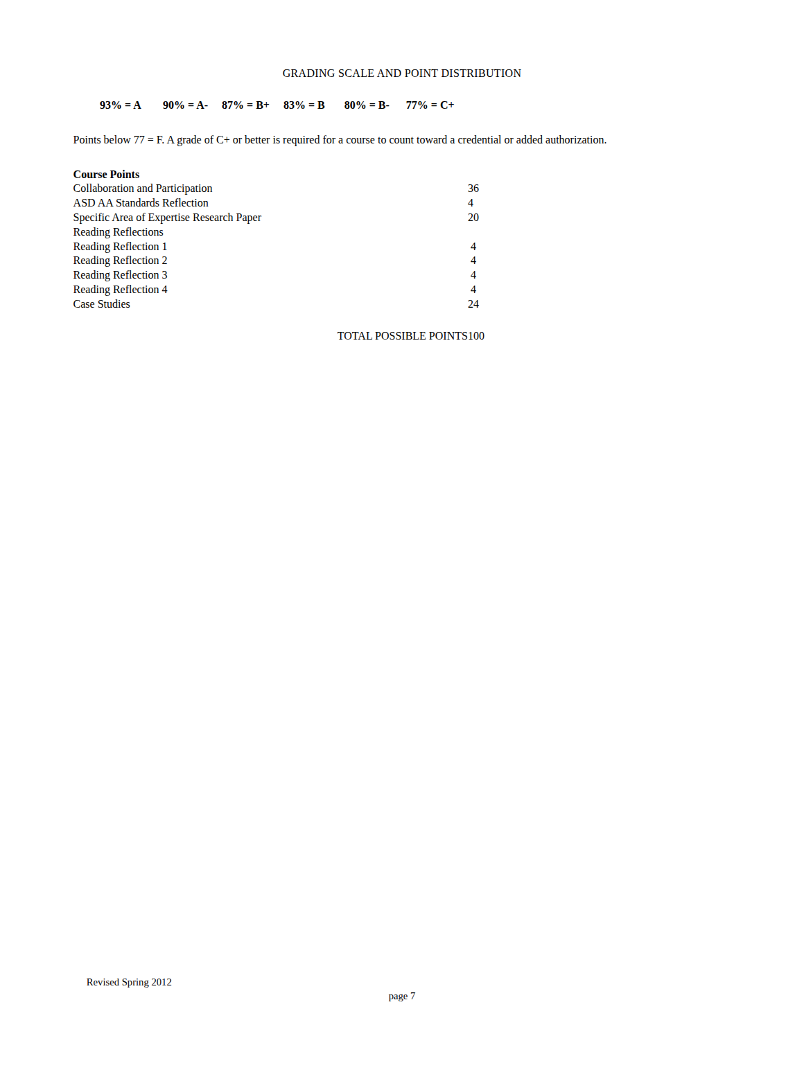GRADING SCALE AND POINT DISTRIBUTION
93% = A 90% = A- 87% = B+ 83% = B 80% = B- 77% = C+
Points below 77 = F. A grade of C+ or better is required for a course to count toward a credential or added authorization.
Course Points
| Collaboration and Participation | 36 |
| ASD AA Standards Reflection | 4 |
| Specific Area of Expertise Research Paper | 20 |
| Reading Reflections | |
| Reading Reflection 1 | 4 |
| Reading Reflection 2 | 4 |
| Reading Reflection 3 | 4 |
| Reading Reflection 4 | 4 |
| Case Studies | 24 |
| TOTAL POSSIBLE POINTS | 100 |
Revised Spring 2012
page 7